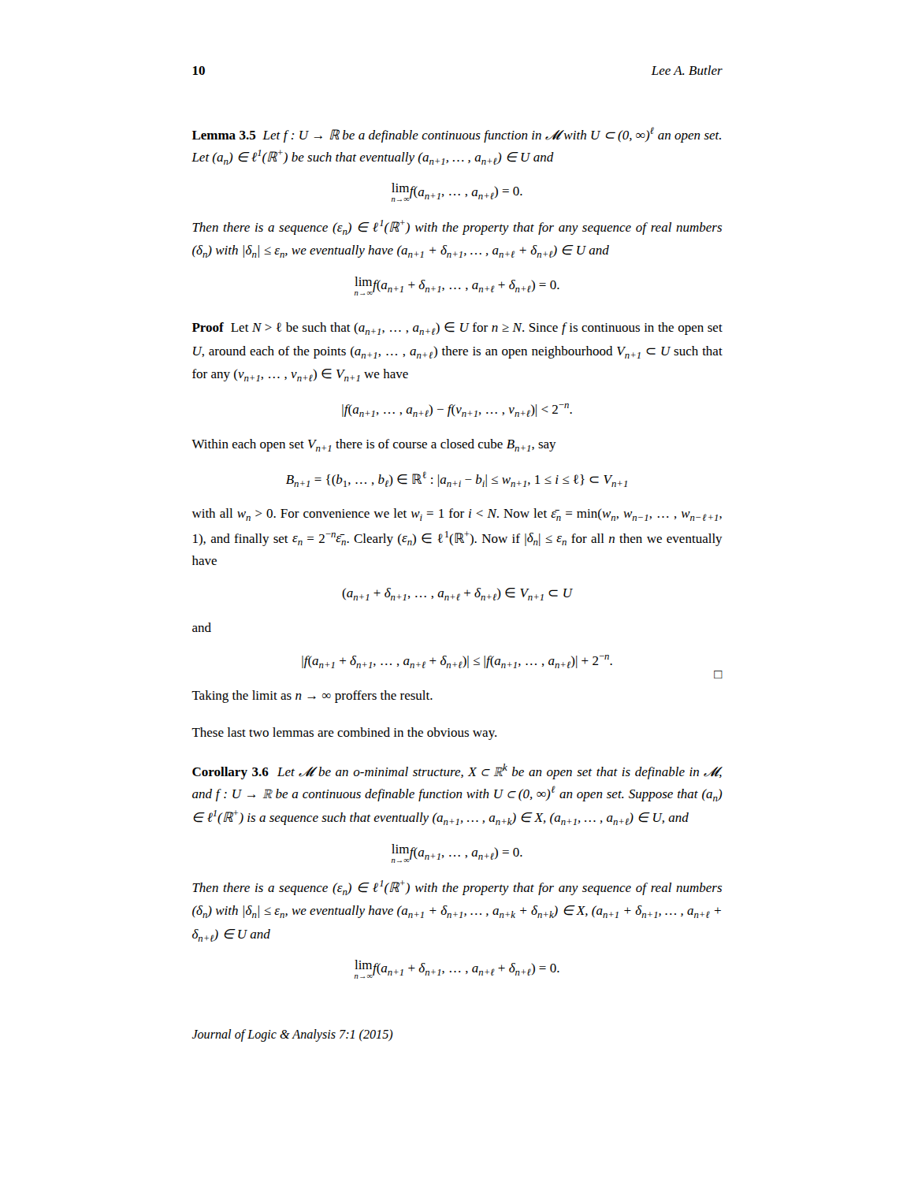10 Lee A. Butler
Lemma 3.5 Let f : U → ℝ be a definable continuous function in 𝓜 with U ⊂ (0, ∞)ℓ an open set. Let (an) ∈ ℓ1(ℝ+) be such that eventually (an+1, … , an+ℓ) ∈ U and
lim n→∞f(an+1, … , an+ℓ) = 0.
Then there is a sequence (εn) ∈ ℓ1(ℝ+) with the property that for any sequence of real numbers (δn) with |δn| ≤ εn, we eventually have (an+1 + δn+1, … , an+ℓ + δn+ℓ) ∈ U and
lim n→∞f(an+1 + δn+1, … , an+ℓ + δn+ℓ) = 0.
Proof Let N > ℓ be such that (an+1, … , an+ℓ) ∈ U for n ≥ N. Since f is continuous in the open set U, around each of the points (an+1, … , an+ℓ) there is an open neighbourhood Vn+1 ⊂ U such that for any (vn+1, … , vn+ℓ) ∈ Vn+1 we have
|f(an+1, … , an+ℓ) − f(vn+1, … , vn+ℓ)| < 2−n.
Within each open set Vn+1 there is of course a closed cube Bn+1, say
Bn+1 = {(b 1, … , bℓ) ∈ ℝℓ : |an+i − bi| ≤ wn+1, 1 ≤ i ≤ ℓ} ⊂ Vn+1
with all wn > 0. For convenience we let wi = 1 for i < N. Now let ε̄n = min(wn, wn−1, … , wn−ℓ+1, 1), and finally set εn = 2−n ε̄n. Clearly (εn) ∈ ℓ1(ℝ+). Now if |δn| ≤ εn for all n then we eventually have
(an+1 + δn+1, … , an+ℓ + δn+ℓ) ∈ Vn+1 ⊂ U
and
|f(an+1 + δn+1, … , an+ℓ + δn+ℓ)| ≤ |f(an+1, … , an+ℓ)| + 2−n.
Taking the limit as n → ∞ proffers the result.□
These last two lemmas are combined in the obvious way.
Corollary 3.6 Let 𝓜 be an o-minimal structure, X ⊂ ℝk be an open set that is definable in 𝓜, and f : U → ℝ be a continuous definable function with U ⊂ (0, ∞)ℓ an open set. Suppose that (an) ∈ ℓ1(ℝ+) is a sequence such that eventually (an+1, … , an+k) ∈ X, (an+1, … , an+ℓ) ∈ U, and
lim n→∞f(an+1, … , an+ℓ) = 0.
Then there is a sequence (εn) ∈ ℓ1(ℝ+) with the property that for any sequence of real numbers (δn) with |δn| ≤ εn, we eventually have (an+1 + δn+1, … , an+k + δn+k) ∈ X, (an+1 + δn+1, … , an+ℓ + δn+ℓ) ∈ U and
lim n→∞f(an+1 + δn+1, … , an+ℓ + δn+ℓ) = 0.
Journal of Logic & Analysis 7:1 (2015)